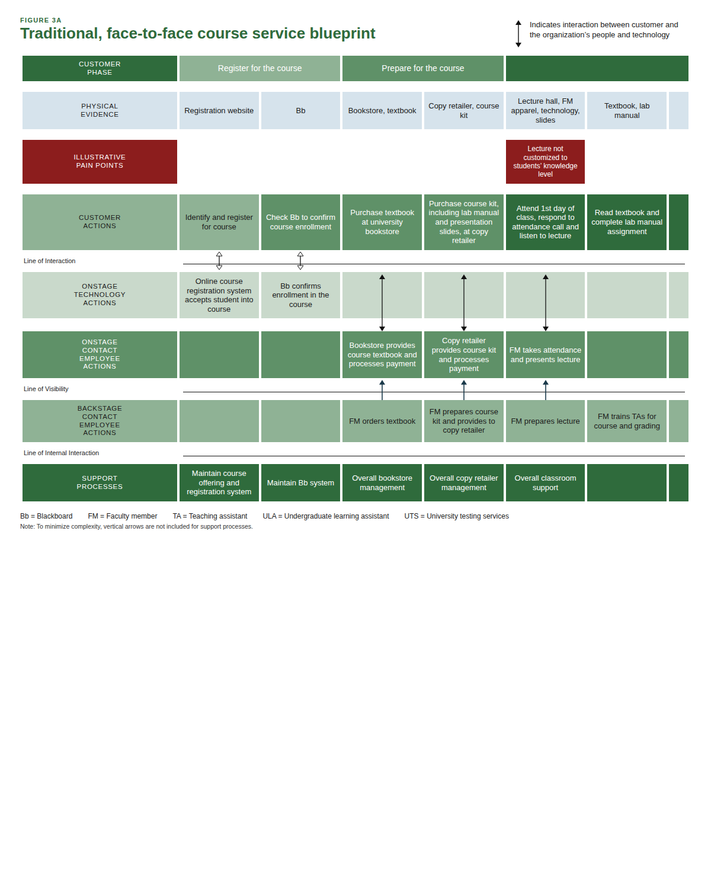Figure 3A
Traditional, face-to-face course service blueprint
Indicates interaction between customer and the organization’s people and technology
| Customer Phase | Register for the course | Prepare for the course | |
| Physical Evidence | Registration website | Bb | Bookstore, textbook | Copy retailer, course kit | Lecture hall, FM apparel, technology, slides | Textbook, lab manual | |
| Illustrative Pain Points | | | | | Lecture not customized to students’ knowledge level | | |
| Customer Actions | Identify and register for course | Check Bb to confirm course enrollment | Purchase textbook at university bookstore | Purchase course kit, including lab manual and presentation slides, at copy retailer | Attend 1st day of class, respond to attendance call and listen to lecture | Read textbook and complete lab manual assignment | |
| Line of Interaction | |
| Onstage Technology Actions | Online course registration system accepts student into course | Bb confirms enrollment in the course | | | | | |
| Onstage Contact Employee Actions | | | Bookstore provides course textbook and processes payment | Copy retailer provides course kit and processes payment | FM takes attendance and presents lecture | | |
| Line of Visibility | |
| Backstage Contact Employee Actions | | | FM orders textbook | FM prepares course kit and provides to copy retailer | FM prepares lecture | FM trains TAs for course and grading | |
| Line of Internal Interaction | |
| Support Processes | Maintain course offering and registration system | Maintain Bb system | Overall bookstore management | Overall copy retailer management | Overall classroom support | | |
Bb = Blackboard FM = Faculty member TA = Teaching assistant ULA = Undergraduate learning assistant UTS = University testing services
Note: To minimize complexity, vertical arrows are not included for support processes.